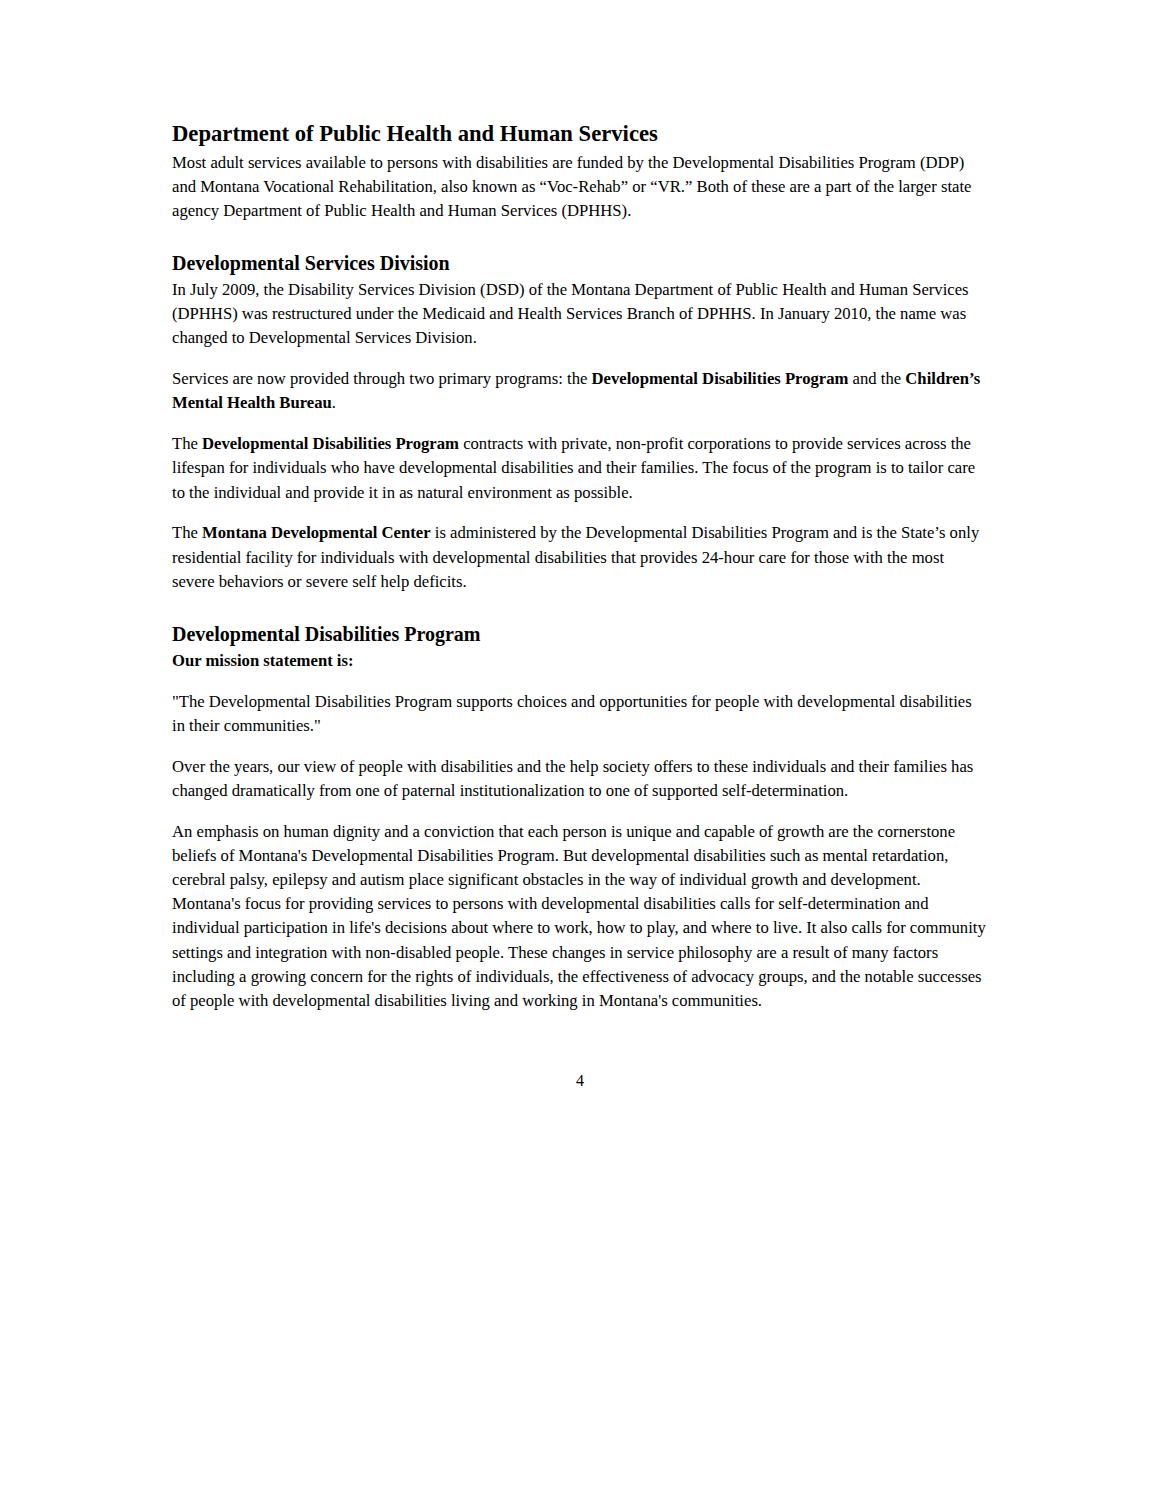Department of Public Health and Human Services
Most adult services available to persons with disabilities are funded by the Developmental Disabilities Program (DDP) and Montana Vocational Rehabilitation, also known as “Voc-Rehab” or “VR.” Both of these are a part of the larger state agency Department of Public Health and Human Services (DPHHS).
Developmental Services Division
In July 2009, the Disability Services Division (DSD) of the Montana Department of Public Health and Human Services (DPHHS) was restructured under the Medicaid and Health Services Branch of DPHHS. In January 2010, the name was changed to Developmental Services Division.
Services are now provided through two primary programs: the Developmental Disabilities Program and the Children’s Mental Health Bureau.
The Developmental Disabilities Program contracts with private, non-profit corporations to provide services across the lifespan for individuals who have developmental disabilities and their families. The focus of the program is to tailor care to the individual and provide it in as natural environment as possible.
The Montana Developmental Center is administered by the Developmental Disabilities Program and is the State’s only residential facility for individuals with developmental disabilities that provides 24-hour care for those with the most severe behaviors or severe self help deficits.
Developmental Disabilities Program
Our mission statement is:
"The Developmental Disabilities Program supports choices and opportunities for people with developmental disabilities in their communities."
Over the years, our view of people with disabilities and the help society offers to these individuals and their families has changed dramatically from one of paternal institutionalization to one of supported self-determination.
An emphasis on human dignity and a conviction that each person is unique and capable of growth are the cornerstone beliefs of Montana's Developmental Disabilities Program. But developmental disabilities such as mental retardation, cerebral palsy, epilepsy and autism place significant obstacles in the way of individual growth and development. Montana's focus for providing services to persons with developmental disabilities calls for self-determination and individual participation in life's decisions about where to work, how to play, and where to live. It also calls for community settings and integration with non-disabled people. These changes in service philosophy are a result of many factors including a growing concern for the rights of individuals, the effectiveness of advocacy groups, and the notable successes of people with developmental disabilities living and working in Montana's communities.
4